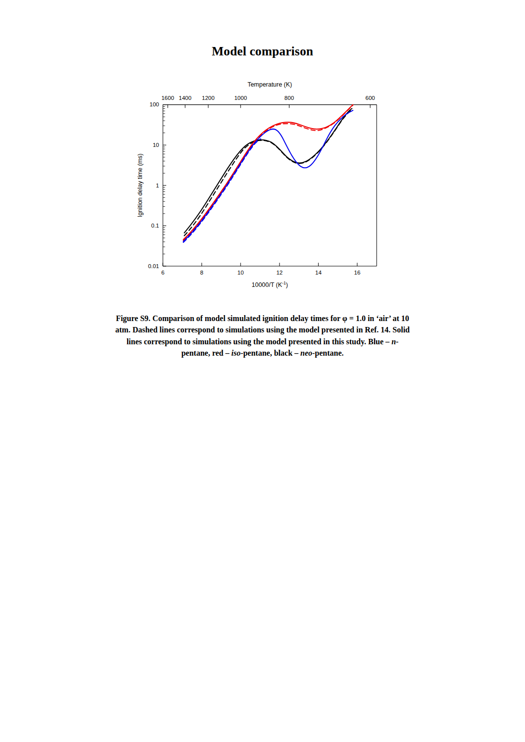Model comparison
Temperature (K) 1600 1400 1200 1000 800 600 6 8 10 12 14 16 10000/T (K-1) 100 10 1 0.1 0.01 Ignition delay time (ms)
Figure S9. Comparison of model simulated ignition delay times for φ = 1.0 in ‘air’ at 10 atm. Dashed lines correspond to simulations using the model presented in Ref. 14. Solid lines correspond to simulations using the model presented in this study. Blue – n-pentane, red – iso-pentane, black – neo-pentane.